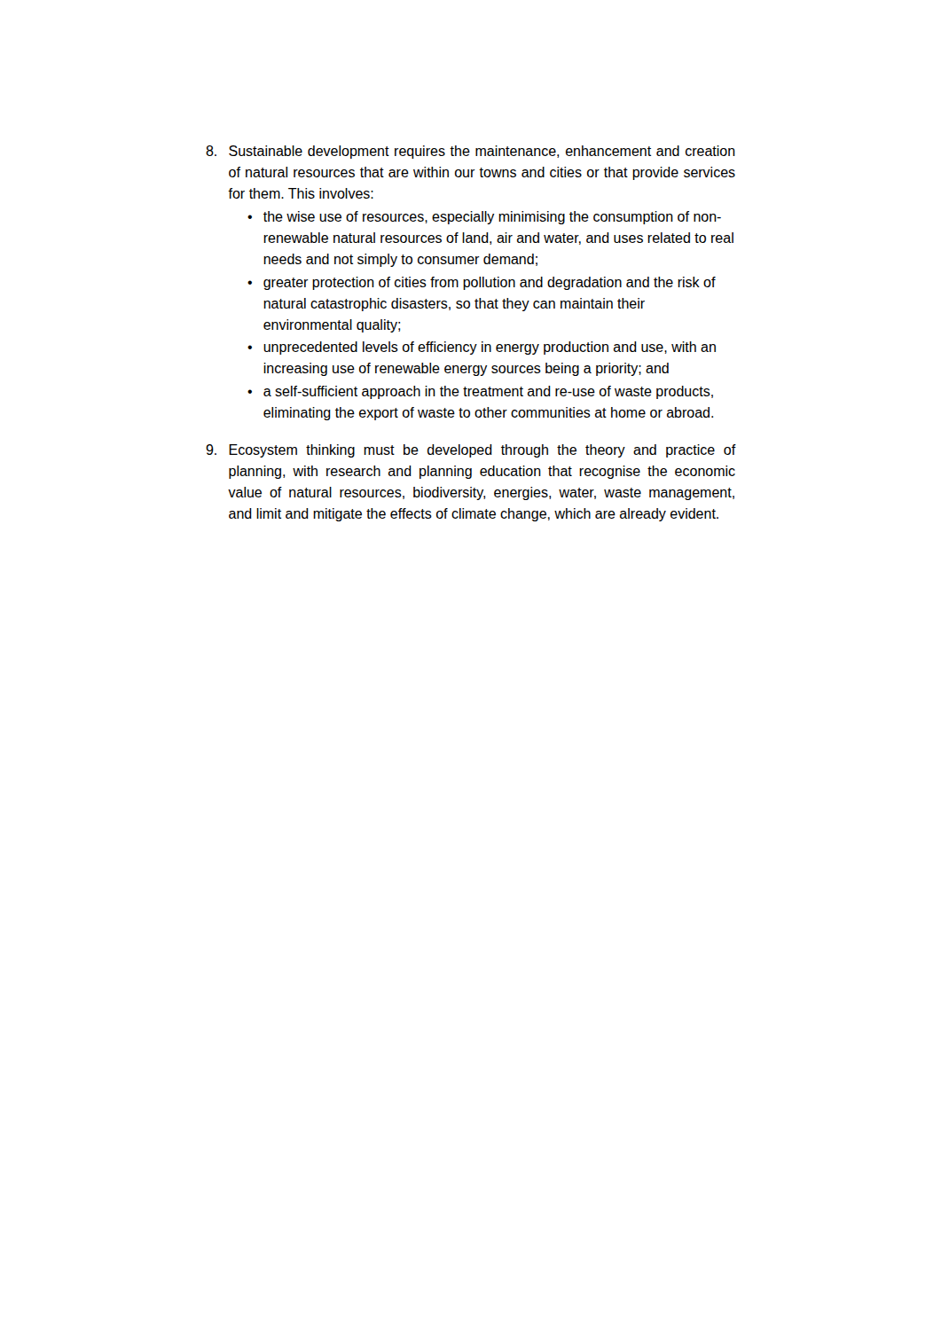Sustainable development requires the maintenance, enhancement and creation of natural resources that are within our towns and cities or that provide services for them. This involves:
the wise use of resources, especially minimising the consumption of non-renewable natural resources of land, air and water, and uses related to real needs and not simply to consumer demand;
greater protection of cities from pollution and degradation and the risk of natural catastrophic disasters, so that they can maintain their environmental quality;
unprecedented levels of efficiency in energy production and use, with an increasing use of renewable energy sources being a priority; and
a self-sufficient approach in the treatment and re-use of waste products, eliminating the export of waste to other communities at home or abroad.
Ecosystem thinking must be developed through the theory and practice of planning, with research and planning education that recognise the economic value of natural resources, biodiversity, energies, water, waste management, and limit and mitigate the effects of climate change, which are already evident.